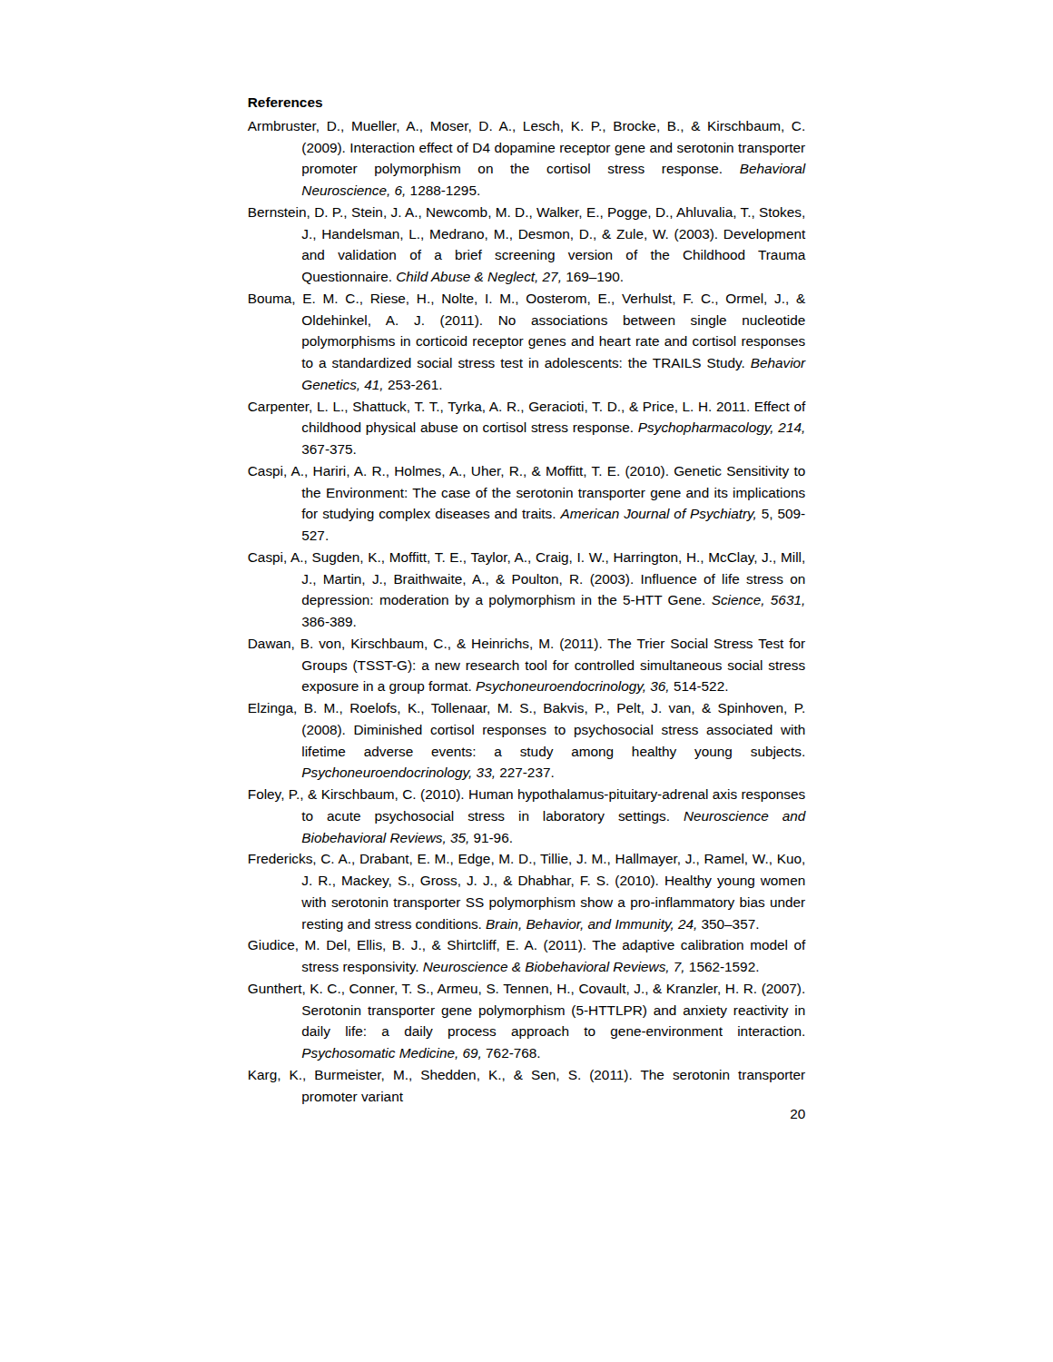References
Armbruster, D., Mueller, A., Moser, D. A., Lesch, K. P., Brocke, B., & Kirschbaum, C. (2009). Interaction effect of D4 dopamine receptor gene and serotonin transporter promoter polymorphism on the cortisol stress response. Behavioral Neuroscience, 6, 1288-1295.
Bernstein, D. P., Stein, J. A., Newcomb, M. D., Walker, E., Pogge, D., Ahluvalia, T., Stokes, J., Handelsman, L., Medrano, M., Desmon, D., & Zule, W. (2003). Development and validation of a brief screening version of the Childhood Trauma Questionnaire. Child Abuse & Neglect, 27, 169–190.
Bouma, E. M. C., Riese, H., Nolte, I. M., Oosterom, E., Verhulst, F. C., Ormel, J., & Oldehinkel, A. J. (2011). No associations between single nucleotide polymorphisms in corticoid receptor genes and heart rate and cortisol responses to a standardized social stress test in adolescents: the TRAILS Study. Behavior Genetics, 41, 253-261.
Carpenter, L. L., Shattuck, T. T., Tyrka, A. R., Geracioti, T. D., & Price, L. H. 2011. Effect of childhood physical abuse on cortisol stress response. Psychopharmacology, 214, 367-375.
Caspi, A., Hariri, A. R., Holmes, A., Uher, R., & Moffitt, T. E. (2010). Genetic Sensitivity to the Environment: The case of the serotonin transporter gene and its implications for studying complex diseases and traits. American Journal of Psychiatry, 5, 509-527.
Caspi, A., Sugden, K., Moffitt, T. E., Taylor, A., Craig, I. W., Harrington, H., McClay, J., Mill, J., Martin, J., Braithwaite, A., & Poulton, R. (2003). Influence of life stress on depression: moderation by a polymorphism in the 5-HTT Gene. Science, 5631, 386-389.
Dawan, B. von, Kirschbaum, C., & Heinrichs, M. (2011). The Trier Social Stress Test for Groups (TSST-G): a new research tool for controlled simultaneous social stress exposure in a group format. Psychoneuroendocrinology, 36, 514-522.
Elzinga, B. M., Roelofs, K., Tollenaar, M. S., Bakvis, P., Pelt, J. van, & Spinhoven, P. (2008). Diminished cortisol responses to psychosocial stress associated with lifetime adverse events: a study among healthy young subjects. Psychoneuroendocrinology, 33, 227-237.
Foley, P., & Kirschbaum, C. (2010). Human hypothalamus-pituitary-adrenal axis responses to acute psychosocial stress in laboratory settings. Neuroscience and Biobehavioral Reviews, 35, 91-96.
Fredericks, C. A., Drabant, E. M., Edge, M. D., Tillie, J. M., Hallmayer, J., Ramel, W., Kuo, J. R., Mackey, S., Gross, J. J., & Dhabhar, F. S. (2010). Healthy young women with serotonin transporter SS polymorphism show a pro-inflammatory bias under resting and stress conditions. Brain, Behavior, and Immunity, 24, 350–357.
Giudice, M. Del, Ellis, B. J., & Shirtcliff, E. A. (2011). The adaptive calibration model of stress responsivity. Neuroscience & Biobehavioral Reviews, 7, 1562-1592.
Gunthert, K. C., Conner, T. S., Armeu, S. Tennen, H., Covault, J., & Kranzler, H. R. (2007). Serotonin transporter gene polymorphism (5-HTTLPR) and anxiety reactivity in daily life: a daily process approach to gene-environment interaction. Psychosomatic Medicine, 69, 762-768.
Karg, K., Burmeister, M., Shedden, K., & Sen, S. (2011). The serotonin transporter promoter variant
20